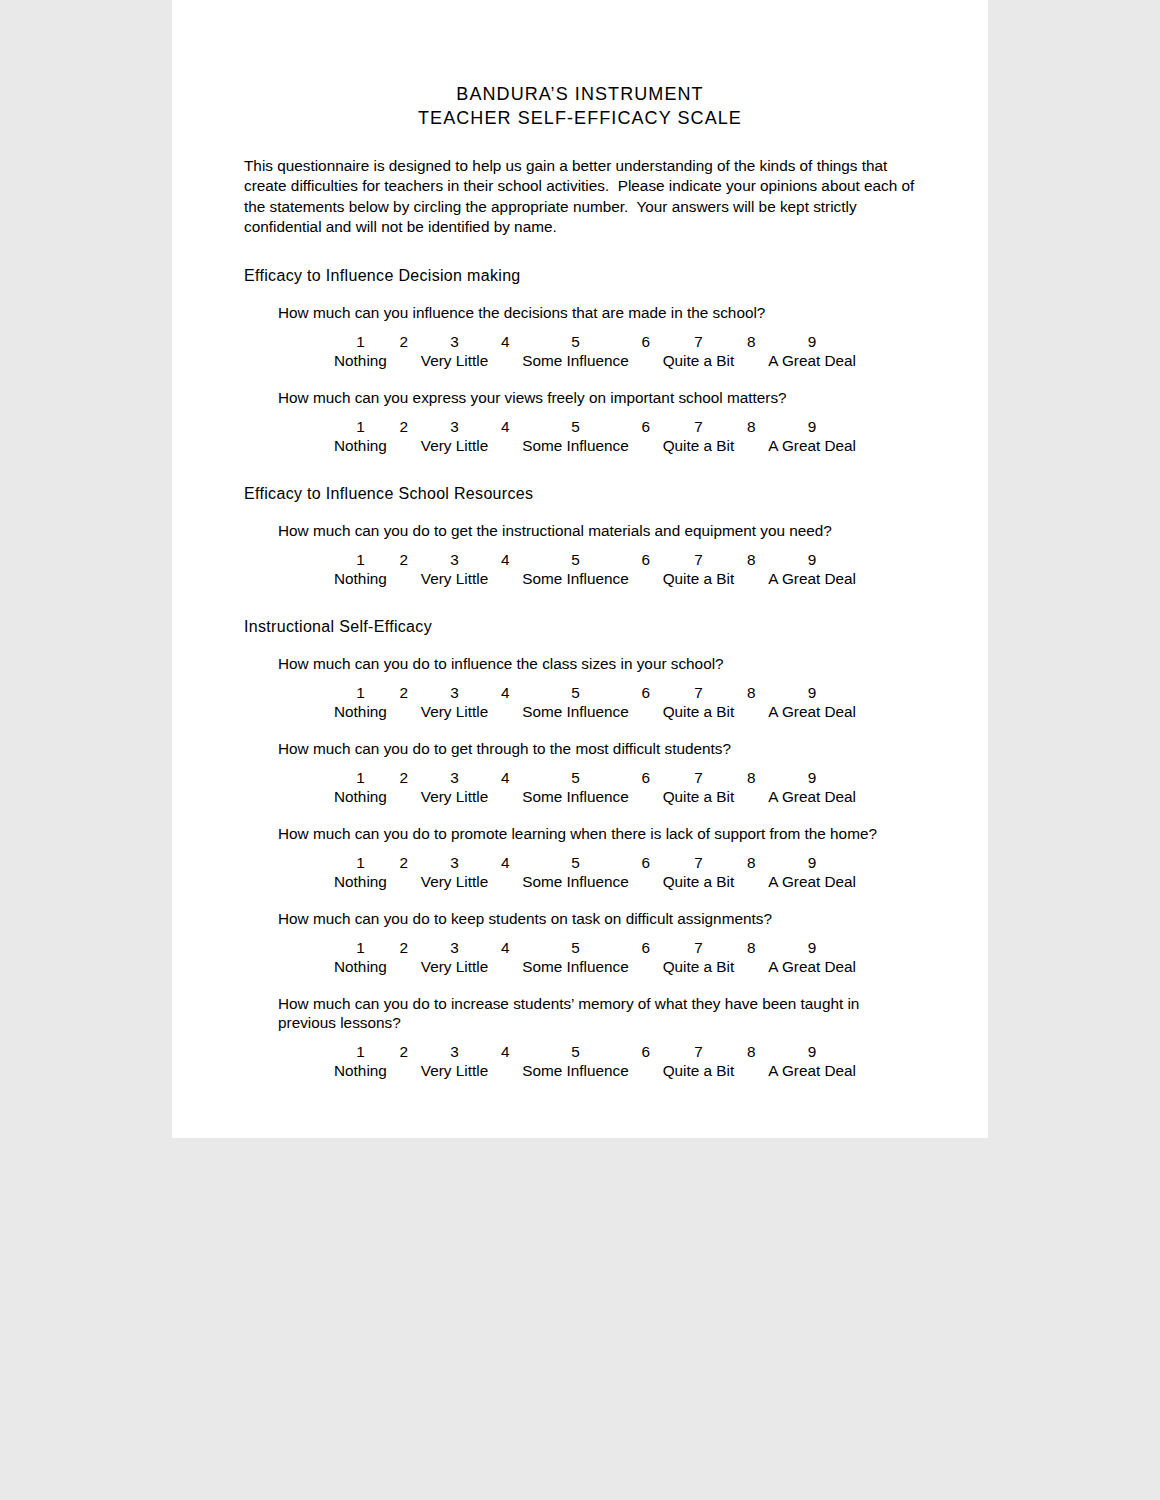BANDURA’S INSTRUMENT
TEACHER SELF-EFFICACY SCALE
This questionnaire is designed to help us gain a better understanding of the kinds of things that create difficulties for teachers in their school activities. Please indicate your opinions about each of the statements below by circling the appropriate number. Your answers will be kept strictly confidential and will not be identified by name.
Efficacy to Influence Decision making
How much can you influence the decisions that are made in the school?
| 1 | 2 | 3 | 4 | 5 | 6 | 7 | 8 | 9 |
| Nothing | | Very Little | | Some Influence | | Quite a Bit | | A Great Deal |
How much can you express your views freely on important school matters?
| 1 | 2 | 3 | 4 | 5 | 6 | 7 | 8 | 9 |
| Nothing | | Very Little | | Some Influence | | Quite a Bit | | A Great Deal |
Efficacy to Influence School Resources
How much can you do to get the instructional materials and equipment you need?
| 1 | 2 | 3 | 4 | 5 | 6 | 7 | 8 | 9 |
| Nothing | | Very Little | | Some Influence | | Quite a Bit | | A Great Deal |
Instructional Self-Efficacy
How much can you do to influence the class sizes in your school?
| 1 | 2 | 3 | 4 | 5 | 6 | 7 | 8 | 9 |
| Nothing | | Very Little | | Some Influence | | Quite a Bit | | A Great Deal |
How much can you do to get through to the most difficult students?
| 1 | 2 | 3 | 4 | 5 | 6 | 7 | 8 | 9 |
| Nothing | | Very Little | | Some Influence | | Quite a Bit | | A Great Deal |
How much can you do to promote learning when there is lack of support from the home?
| 1 | 2 | 3 | 4 | 5 | 6 | 7 | 8 | 9 |
| Nothing | | Very Little | | Some Influence | | Quite a Bit | | A Great Deal |
How much can you do to keep students on task on difficult assignments?
| 1 | 2 | 3 | 4 | 5 | 6 | 7 | 8 | 9 |
| Nothing | | Very Little | | Some Influence | | Quite a Bit | | A Great Deal |
How much can you do to increase students’ memory of what they have been taught in previous lessons?
| 1 | 2 | 3 | 4 | 5 | 6 | 7 | 8 | 9 |
| Nothing | | Very Little | | Some Influence | | Quite a Bit | | A Great Deal |